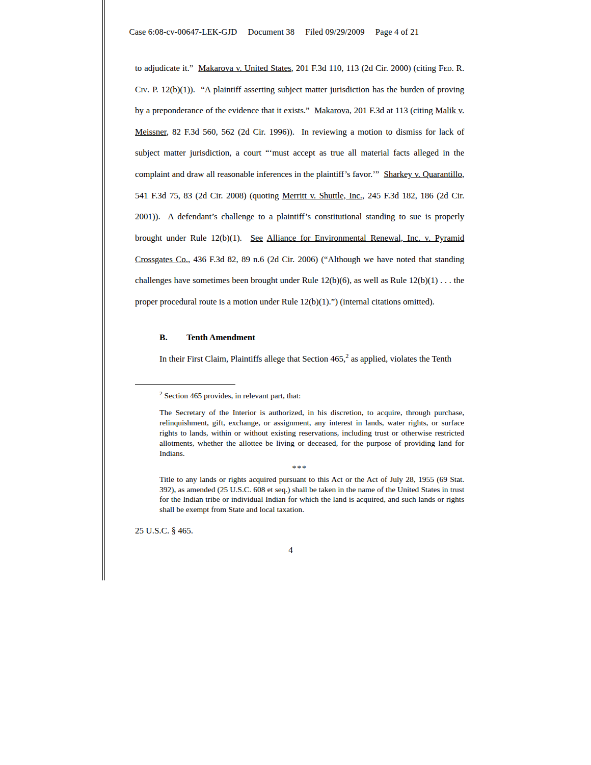Case 6:08-cv-00647-LEK-GJD Document 38 Filed 09/29/2009 Page 4 of 21
to adjudicate it.” Makarova v. United States, 201 F.3d 110, 113 (2d Cir. 2000) (citing Fed. R. Civ. P. 12(b)(1)). “A plaintiff asserting subject matter jurisdiction has the burden of proving by a preponderance of the evidence that it exists.” Makarova, 201 F.3d at 113 (citing Malik v. Meissner, 82 F.3d 560, 562 (2d Cir. 1996)). In reviewing a motion to dismiss for lack of subject matter jurisdiction, a court “‘must accept as true all material facts alleged in the complaint and draw all reasonable inferences in the plaintiff’s favor.’” Sharkey v. Quarantillo, 541 F.3d 75, 83 (2d Cir. 2008) (quoting Merritt v. Shuttle, Inc., 245 F.3d 182, 186 (2d Cir. 2001)). A defendant’s challenge to a plaintiff’s constitutional standing to sue is properly brought under Rule 12(b)(1). See Alliance for Environmental Renewal, Inc. v. Pyramid Crossgates Co., 436 F.3d 82, 89 n.6 (2d Cir. 2006) (“Although we have noted that standing challenges have sometimes been brought under Rule 12(b)(6), as well as Rule 12(b)(1) . . . the proper procedural route is a motion under Rule 12(b)(1).”) (internal citations omitted).
B. Tenth Amendment
In their First Claim, Plaintiffs allege that Section 465,2 as applied, violates the Tenth
2 Section 465 provides, in relevant part, that:
The Secretary of the Interior is authorized, in his discretion, to acquire, through purchase, relinquishment, gift, exchange, or assignment, any interest in lands, water rights, or surface rights to lands, within or without existing reservations, including trust or otherwise restricted allotments, whether the allottee be living or deceased, for the purpose of providing land for Indians.
***
Title to any lands or rights acquired pursuant to this Act or the Act of July 28, 1955 (69 Stat. 392), as amended (25 U.S.C. 608 et seq.) shall be taken in the name of the United States in trust for the Indian tribe or individual Indian for which the land is acquired, and such lands or rights shall be exempt from State and local taxation.
25 U.S.C. § 465.
4